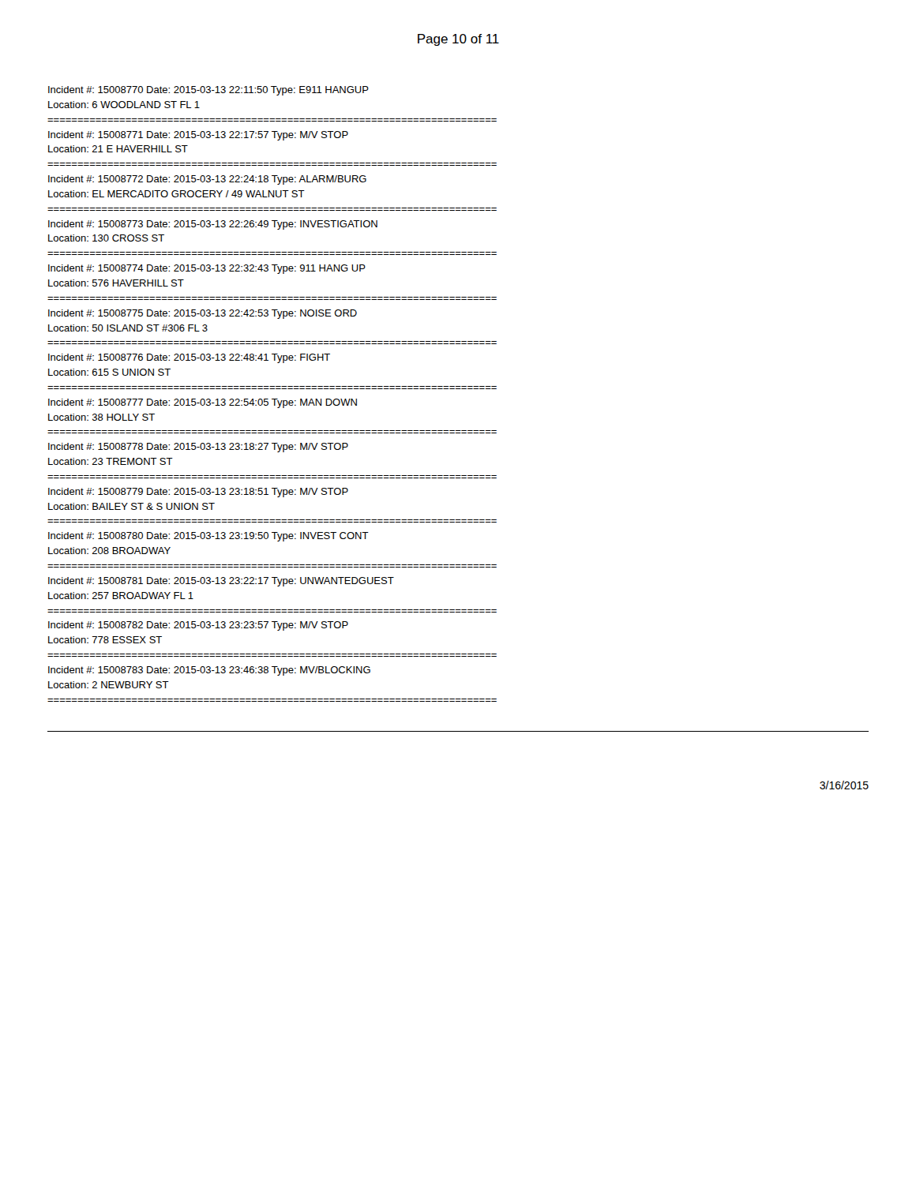Page 10 of 11
Incident #: 15008770 Date: 2015-03-13 22:11:50 Type: E911 HANGUP Location: 6 WOODLAND ST FL 1 =========================================================================== Incident #: 15008771 Date: 2015-03-13 22:17:57 Type: M/V STOP Location: 21 E HAVERHILL ST =========================================================================== Incident #: 15008772 Date: 2015-03-13 22:24:18 Type: ALARM/BURG Location: EL MERCADITO GROCERY / 49 WALNUT ST =========================================================================== Incident #: 15008773 Date: 2015-03-13 22:26:49 Type: INVESTIGATION Location: 130 CROSS ST =========================================================================== Incident #: 15008774 Date: 2015-03-13 22:32:43 Type: 911 HANG UP Location: 576 HAVERHILL ST =========================================================================== Incident #: 15008775 Date: 2015-03-13 22:42:53 Type: NOISE ORD Location: 50 ISLAND ST #306 FL 3 =========================================================================== Incident #: 15008776 Date: 2015-03-13 22:48:41 Type: FIGHT Location: 615 S UNION ST =========================================================================== Incident #: 15008777 Date: 2015-03-13 22:54:05 Type: MAN DOWN Location: 38 HOLLY ST =========================================================================== Incident #: 15008778 Date: 2015-03-13 23:18:27 Type: M/V STOP Location: 23 TREMONT ST =========================================================================== Incident #: 15008779 Date: 2015-03-13 23:18:51 Type: M/V STOP Location: BAILEY ST & S UNION ST =========================================================================== Incident #: 15008780 Date: 2015-03-13 23:19:50 Type: INVEST CONT Location: 208 BROADWAY =========================================================================== Incident #: 15008781 Date: 2015-03-13 23:22:17 Type: UNWANTEDGUEST Location: 257 BROADWAY FL 1 =========================================================================== Incident #: 15008782 Date: 2015-03-13 23:23:57 Type: M/V STOP Location: 778 ESSEX ST =========================================================================== Incident #: 15008783 Date: 2015-03-13 23:46:38 Type: MV/BLOCKING Location: 2 NEWBURY ST ===========================================================================
3/16/2015